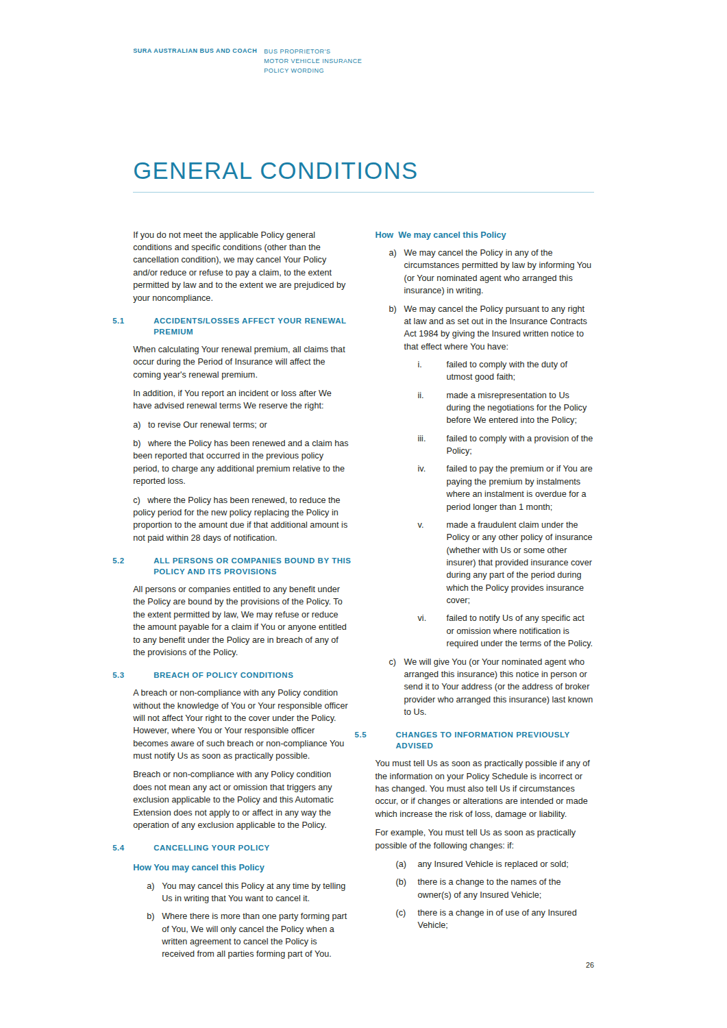SURA AUSTRALIAN BUS AND COACH
BUS PROPRIETOR'S
MOTOR VEHICLE INSURANCE
POLICY WORDING
General Conditions
If you do not meet the applicable Policy general conditions and specific conditions (other than the cancellation condition), we may cancel Your Policy and/or reduce or refuse to pay a claim, to the extent permitted by law and to the extent we are prejudiced by your noncompliance.
5.1 ACCIDENTS/LOSSES AFFECT YOUR RENEWAL PREMIUM
When calculating Your renewal premium, all claims that occur during the Period of Insurance will affect the coming year's renewal premium.
In addition, if You report an incident or loss after We have advised renewal terms We reserve the right:
a) to revise Our renewal terms; or
b) where the Policy has been renewed and a claim has been reported that occurred in the previous policy period, to charge any additional premium relative to the reported loss.
c) where the Policy has been renewed, to reduce the policy period for the new policy replacing the Policy in proportion to the amount due if that additional amount is not paid within 28 days of notification.
5.2 ALL PERSONS OR COMPANIES BOUND BY THIS POLICY AND ITS PROVISIONS
All persons or companies entitled to any benefit under the Policy are bound by the provisions of the Policy. To the extent permitted by law, We may refuse or reduce the amount payable for a claim if You or anyone entitled to any benefit under the Policy are in breach of any of the provisions of the Policy.
5.3 BREACH OF POLICY CONDITIONS
A breach or non-compliance with any Policy condition without the knowledge of You or Your responsible officer will not affect Your right to the cover under the Policy. However, where You or Your responsible officer becomes aware of such breach or non-compliance You must notify Us as soon as practically possible.
Breach or non-compliance with any Policy condition does not mean any act or omission that triggers any exclusion applicable to the Policy and this Automatic Extension does not apply to or affect in any way the operation of any exclusion applicable to the Policy.
5.4 CANCELLING YOUR POLICY
How You may cancel this Policy
a) You may cancel this Policy at any time by telling Us in writing that You want to cancel it.
b) Where there is more than one party forming part of You, We will only cancel the Policy when a written agreement to cancel the Policy is received from all parties forming part of You.
How We may cancel this Policy
a) We may cancel the Policy in any of the circumstances permitted by law by informing You (or Your nominated agent who arranged this insurance) in writing.
b) We may cancel the Policy pursuant to any right at law and as set out in the Insurance Contracts Act 1984 by giving the Insured written notice to that effect where You have:
i. failed to comply with the duty of utmost good faith;
ii. made a misrepresentation to Us during the negotiations for the Policy before We entered into the Policy;
iii. failed to comply with a provision of the Policy;
iv. failed to pay the premium or if You are paying the premium by instalments where an instalment is overdue for a period longer than 1 month;
v. made a fraudulent claim under the Policy or any other policy of insurance (whether with Us or some other insurer) that provided insurance cover during any part of the period during which the Policy provides insurance cover;
vi. failed to notify Us of any specific act or omission where notification is required under the terms of the Policy.
c) We will give You (or Your nominated agent who arranged this insurance) this notice in person or send it to Your address (or the address of broker provider who arranged this insurance) last known to Us.
5.5 CHANGES TO INFORMATION PREVIOUSLY ADVISED
You must tell Us as soon as practically possible if any of the information on your Policy Schedule is incorrect or has changed. You must also tell Us if circumstances occur, or if changes or alterations are intended or made which increase the risk of loss, damage or liability.
For example, You must tell Us as soon as practically possible of the following changes: if:
(a) any Insured Vehicle is replaced or sold;
(b) there is a change to the names of the owner(s) of any Insured Vehicle;
(c) there is a change in of use of any Insured Vehicle;
26